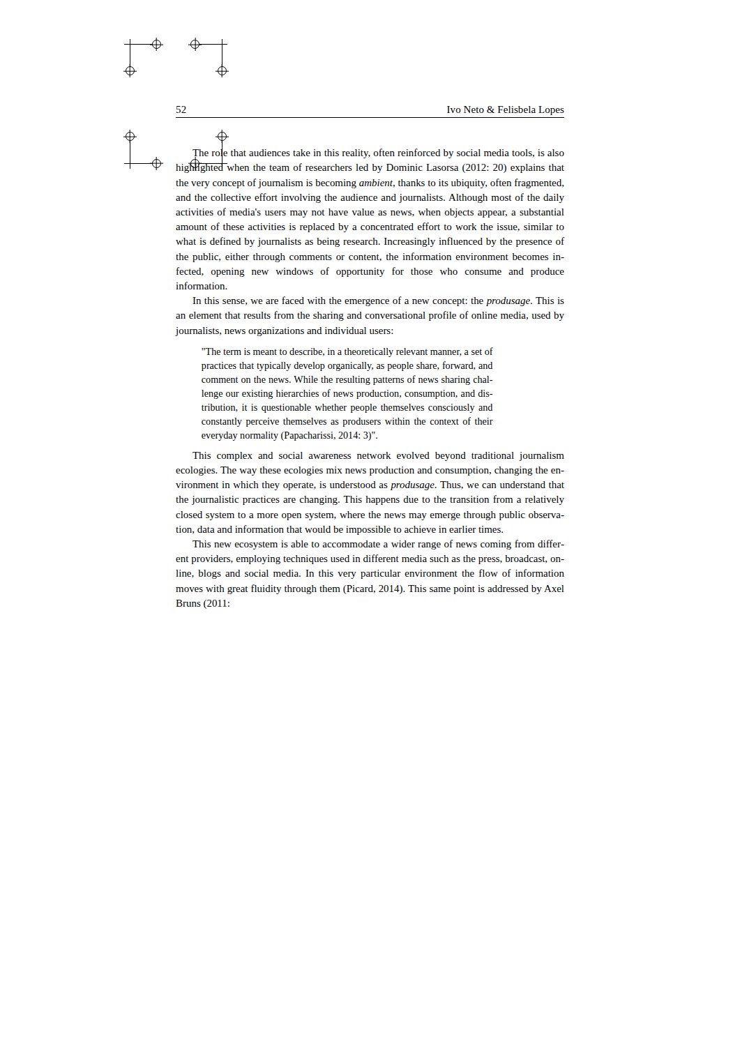52 Ivo Neto & Felisbela Lopes
The role that audiences take in this reality, often reinforced by social media tools, is also highlighted when the team of researchers led by Dominic Lasorsa (2012: 20) explains that the very concept of journalism is becoming ambient, thanks to its ubiquity, often fragmented, and the collective effort involving the audience and journalists. Although most of the daily activities of media's users may not have value as news, when objects appear, a substantial amount of these activities is replaced by a concentrated effort to work the issue, similar to what is defined by journalists as being research. Increasingly influenced by the presence of the public, either through comments or content, the information environment becomes infected, opening new windows of opportunity for those who consume and produce information.
In this sense, we are faced with the emergence of a new concept: the produsage. This is an element that results from the sharing and conversational profile of online media, used by journalists, news organizations and individual users:
"The term is meant to describe, in a theoretically relevant manner, a set of practices that typically develop organically, as people share, forward, and comment on the news. While the resulting patterns of news sharing challenge our existing hierarchies of news production, consumption, and distribution, it is questionable whether people themselves consciously and constantly perceive themselves as produsers within the context of their everyday normality (Papacharissi, 2014: 3)".
This complex and social awareness network evolved beyond traditional journalism ecologies. The way these ecologies mix news production and consumption, changing the environment in which they operate, is understood as produsage. Thus, we can understand that the journalistic practices are changing. This happens due to the transition from a relatively closed system to a more open system, where the news may emerge through public observation, data and information that would be impossible to achieve in earlier times.
This new ecosystem is able to accommodate a wider range of news coming from different providers, employing techniques used in different media such as the press, broadcast, online, blogs and social media. In this very particular environment the flow of information moves with great fluidity through them (Picard, 2014). This same point is addressed by Axel Bruns (2011: